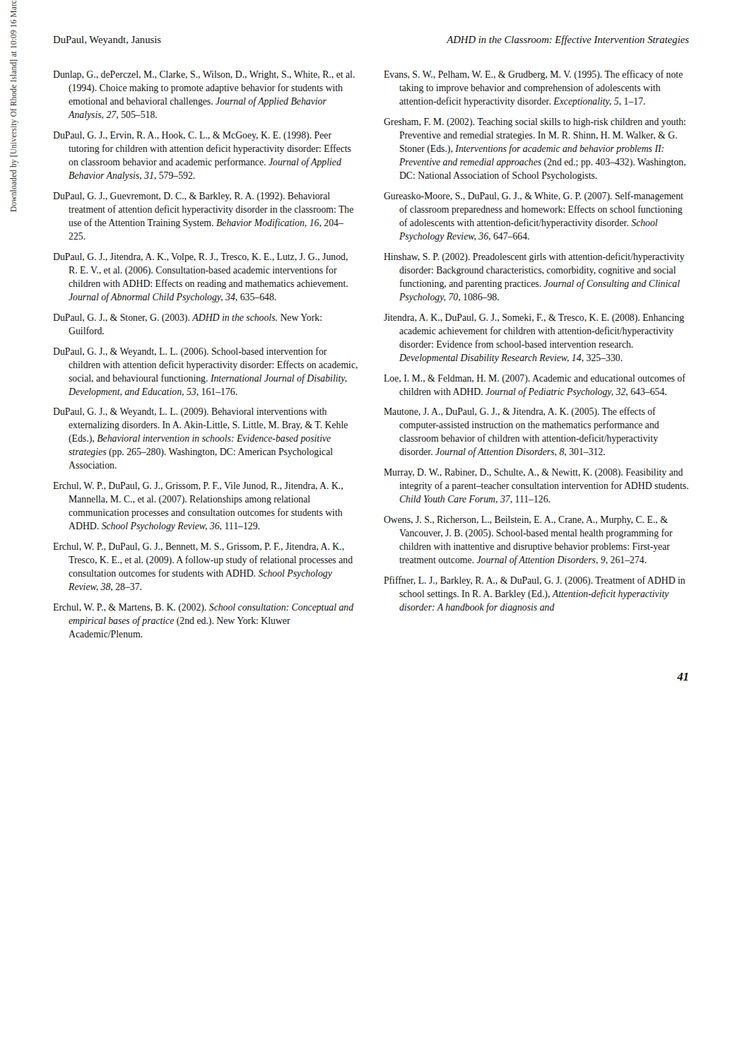Downloaded by [University Of Rhode Island] at 10:09 16 March 2016
DuPaul, Weyandt, Janusis ADHD in the Classroom: Effective Intervention Strategies
Dunlap, G., dePerczel, M., Clarke, S., Wilson, D., Wright, S., White, R., et al. (1994). Choice making to promote adaptive behavior for students with emotional and behavioral challenges. Journal of Applied Behavior Analysis, 27, 505–518.
DuPaul, G. J., Ervin, R. A., Hook, C. L., & McGoey, K. E. (1998). Peer tutoring for children with attention deficit hyperactivity disorder: Effects on classroom behavior and academic performance. Journal of Applied Behavior Analysis, 31, 579–592.
DuPaul, G. J., Guevremont, D. C., & Barkley, R. A. (1992). Behavioral treatment of attention deficit hyperactivity disorder in the classroom: The use of the Attention Training System. Behavior Modification, 16, 204–225.
DuPaul, G. J., Jitendra, A. K., Volpe, R. J., Tresco, K. E., Lutz, J. G., Junod, R. E. V., et al. (2006). Consultation-based academic interventions for children with ADHD: Effects on reading and mathematics achievement. Journal of Abnormal Child Psychology, 34, 635–648.
DuPaul, G. J., & Stoner, G. (2003). ADHD in the schools. New York: Guilford.
DuPaul, G. J., & Weyandt, L. L. (2006). School-based intervention for children with attention deficit hyperactivity disorder: Effects on academic, social, and behavioural functioning. International Journal of Disability, Development, and Education, 53, 161–176.
DuPaul, G. J., & Weyandt, L. L. (2009). Behavioral interventions with externalizing disorders. In A. Akin-Little, S. Little, M. Bray, & T. Kehle (Eds.), Behavioral intervention in schools: Evidence-based positive strategies (pp. 265–280). Washington, DC: American Psychological Association.
Erchul, W. P., DuPaul, G. J., Grissom, P. F., Vile Junod, R., Jitendra, A. K., Mannella, M. C., et al. (2007). Relationships among relational communication processes and consultation outcomes for students with ADHD. School Psychology Review, 36, 111–129.
Erchul, W. P., DuPaul, G. J., Bennett, M. S., Grissom, P. F., Jitendra, A. K., Tresco, K. E., et al. (2009). A follow-up study of relational processes and consultation outcomes for students with ADHD. School Psychology Review, 38, 28–37.
Erchul, W. P., & Martens, B. K. (2002). School consultation: Conceptual and empirical bases of practice (2nd ed.). New York: Kluwer Academic/Plenum.
Evans, S. W., Pelham, W. E., & Grudberg, M. V. (1995). The efficacy of note taking to improve behavior and comprehension of adolescents with attention-deficit hyperactivity disorder. Exceptionality, 5, 1–17.
Gresham, F. M. (2002). Teaching social skills to high-risk children and youth: Preventive and remedial strategies. In M. R. Shinn, H. M. Walker, & G. Stoner (Eds.), Interventions for academic and behavior problems II: Preventive and remedial approaches (2nd ed.; pp. 403–432). Washington, DC: National Association of School Psychologists.
Gureasko-Moore, S., DuPaul, G. J., & White, G. P. (2007). Self-management of classroom preparedness and homework: Effects on school functioning of adolescents with attention-deficit/hyperactivity disorder. School Psychology Review, 36, 647–664.
Hinshaw, S. P. (2002). Preadolescent girls with attention-deficit/hyperactivity disorder: Background characteristics, comorbidity, cognitive and social functioning, and parenting practices. Journal of Consulting and Clinical Psychology, 70, 1086–98.
Jitendra, A. K., DuPaul, G. J., Someki, F., & Tresco, K. E. (2008). Enhancing academic achievement for children with attention-deficit/hyperactivity disorder: Evidence from school-based intervention research. Developmental Disability Research Review, 14, 325–330.
Loe, I. M., & Feldman, H. M. (2007). Academic and educational outcomes of children with ADHD. Journal of Pediatric Psychology, 32, 643–654.
Mautone, J. A., DuPaul, G. J., & Jitendra, A. K. (2005). The effects of computer-assisted instruction on the mathematics performance and classroom behavior of children with attention-deficit/hyperactivity disorder. Journal of Attention Disorders, 8, 301–312.
Murray, D. W., Rabiner, D., Schulte, A., & Newitt, K. (2008). Feasibility and integrity of a parent–teacher consultation intervention for ADHD students. Child Youth Care Forum, 37, 111–126.
Owens, J. S., Richerson, L., Beilstein, E. A., Crane, A., Murphy, C. E., & Vancouver, J. B. (2005). School-based mental health programming for children with inattentive and disruptive behavior problems: First-year treatment outcome. Journal of Attention Disorders, 9, 261–274.
Pfiffner, L. J., Barkley, R. A., & DuPaul, G. J. (2006). Treatment of ADHD in school settings. In R. A. Barkley (Ed.), Attention-deficit hyperactivity disorder: A handbook for diagnosis and
41